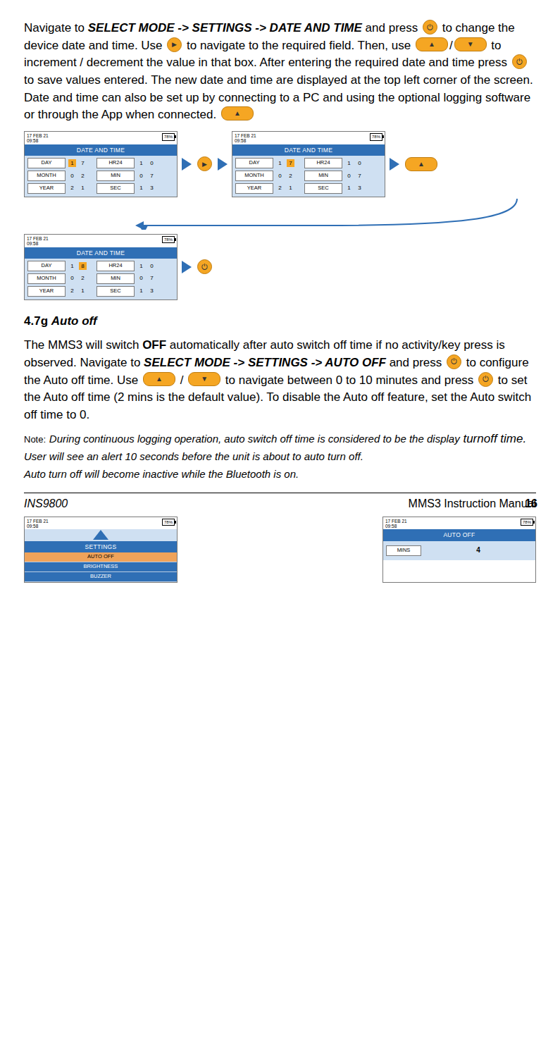Navigate to SELECT MODE -> SETTINGS -> DATE AND TIME and press to change the device date and time. Use to navigate to the required field. Then, use / to increment / decrement the value in that box. After entering the required date and time press to save values entered. The new date and time are displayed at the top left corner of the screen. Date and time can also be set up by connecting to a PC and using the optional logging software or through the App when connected.
17 FEB 21
09:58
78%
DATE AND TIME
DAY
17
HR24
10
MONTH
02
MIN
07
YEAR
21
SEC
13
17 FEB 21
09:58
78%
DATE AND TIME
DAY
17
HR24
10
MONTH
02
MIN
07
YEAR
21
SEC
13
17 FEB 21
09:58
78%
DATE AND TIME
DAY
18
HR24
10
MONTH
02
MIN
07
YEAR
21
SEC
13
4.7g Auto off
The MMS3 will switch OFF automatically after auto switch off time if no activity/key press is observed. Navigate to SELECT MODE -> SETTINGS -> AUTO OFF and press to configure the Auto off time. Use / to navigate between 0 to 10 minutes and press to set the Auto off time (2 mins is the default value). To disable the Auto off feature, set the Auto switch off time to 0.
Note: During continuous logging operation, auto switch off time is considered to be the display turnoff time.
User will see an alert 10 seconds before the unit is about to auto turn off.
Auto turn off will become inactive while the Bluetooth is on.
INS9800
MMS3 Instruction Manual16
17 FEB 21
09:58
78%
SETTINGS
AUTO OFF
BRIGHTNESS
BUZZER
17 FEB 21
09:58
78%
AUTO OFF
MINS
4